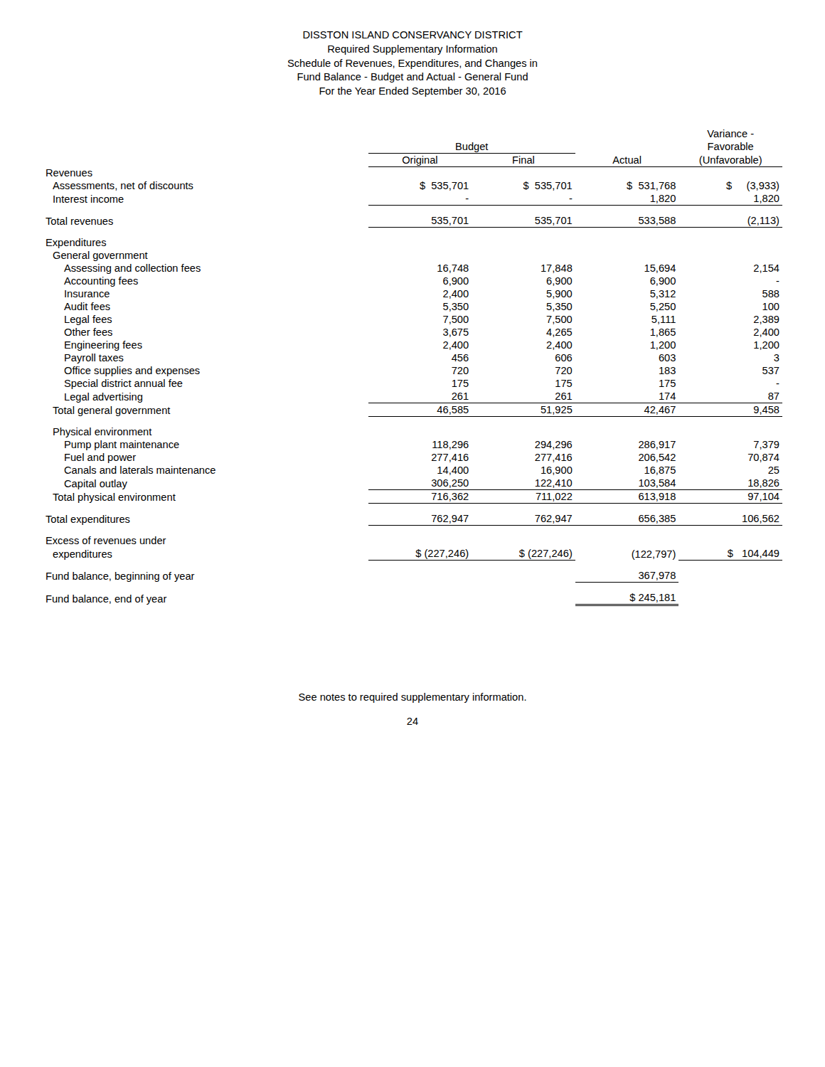DISSTON ISLAND CONSERVANCY DISTRICT
Required Supplementary Information
Schedule of Revenues, Expenditures, and Changes in
Fund Balance - Budget and Actual - General Fund
For the Year Ended September 30, 2016
| | | | Variance - |
| | Budget | | Favorable |
| | Original | Final | Actual | (Unfavorable) |
| Revenues | | | | |
| Assessments, net of discounts | $ 535,701 | $ 535,701 | $ 531,768 | $ (3,933) |
| Interest income | - | - | 1,820 | 1,820 |
| Total revenues | 535,701 | 535,701 | 533,588 | (2,113) |
| Expenditures | | | | |
| General government | | | | |
| Assessing and collection fees | 16,748 | 17,848 | 15,694 | 2,154 |
| Accounting fees | 6,900 | 6,900 | 6,900 | - |
| Insurance | 2,400 | 5,900 | 5,312 | 588 |
| Audit fees | 5,350 | 5,350 | 5,250 | 100 |
| Legal fees | 7,500 | 7,500 | 5,111 | 2,389 |
| Other fees | 3,675 | 4,265 | 1,865 | 2,400 |
| Engineering fees | 2,400 | 2,400 | 1,200 | 1,200 |
| Payroll taxes | 456 | 606 | 603 | 3 |
| Office supplies and expenses | 720 | 720 | 183 | 537 |
| Special district annual fee | 175 | 175 | 175 | - |
| Legal advertising | 261 | 261 | 174 | 87 |
| Total general government | 46,585 | 51,925 | 42,467 | 9,458 |
| Physical environment | | | | |
| Pump plant maintenance | 118,296 | 294,296 | 286,917 | 7,379 |
| Fuel and power | 277,416 | 277,416 | 206,542 | 70,874 |
| Canals and laterals maintenance | 14,400 | 16,900 | 16,875 | 25 |
| Capital outlay | 306,250 | 122,410 | 103,584 | 18,826 |
| Total physical environment | 716,362 | 711,022 | 613,918 | 97,104 |
| Total expenditures | 762,947 | 762,947 | 656,385 | 106,562 |
| Excess of revenues under | | | | |
| expenditures | $ (227,246) | $ (227,246) | (122,797) | $ 104,449 |
| Fund balance, beginning of year | | | 367,978 | |
| Fund balance, end of year | | | $ 245,181 | |
See notes to required supplementary information.
24